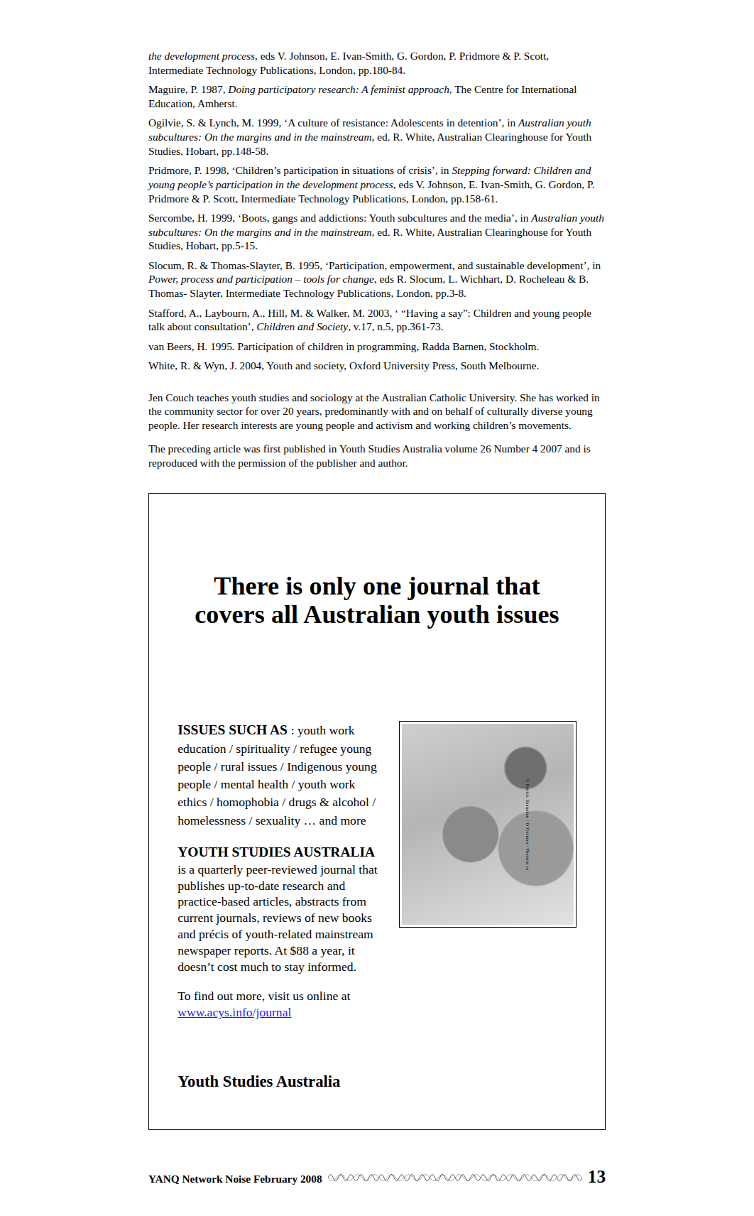the development process, eds V. Johnson, E. Ivan-Smith, G. Gordon, P. Pridmore & P. Scott, Intermediate Technology Publications, London, pp.180-84.
Maguire, P. 1987, Doing participatory research: A feminist approach, The Centre for International Education, Amherst.
Ogilvie, S. & Lynch, M. 1999, ‘A culture of resistance: Adolescents in detention’, in Australian youth subcultures: On the margins and in the mainstream, ed. R. White, Australian Clearinghouse for Youth Studies, Hobart, pp.148-58.
Pridmore, P. 1998, ‘Children’s participation in situations of crisis’, in Stepping forward: Children and young people’s participation in the development process, eds V. Johnson, E. Ivan-Smith, G. Gordon, P. Pridmore & P. Scott, Intermediate Technology Publications, London, pp.158-61.
Sercombe, H. 1999, ‘Boots, gangs and addictions: Youth subcultures and the media’, in Australian youth subcultures: On the margins and in the mainstream, ed. R. White, Australian Clearinghouse for Youth Studies, Hobart, pp.5-15.
Slocum, R. & Thomas-Slayter, B. 1995, ‘Participation, empowerment, and sustainable development’, in Power, process and participation – tools for change, eds R. Slocum, L. Wichhart, D. Rocheleau & B. Thomas- Slayter, Intermediate Technology Publications, London, pp.3-8.
Stafford, A., Laybourn, A., Hill, M. & Walker, M. 2003, ‘ “Having a say”: Children and young people talk about consultation’, Children and Society, v.17, n.5, pp.361-73.
van Beers, H. 1995. Participation of children in programming, Radda Barnen, Stockholm.
White, R. & Wyn, J. 2004, Youth and society, Oxford University Press, South Melbourne.
Jen Couch teaches youth studies and sociology at the Australian Catholic University. She has worked in the community sector for over 20 years, predominantly with and on behalf of culturally diverse young people. Her research interests are young people and activism and working children’s movements.
The preceding article was first published in Youth Studies Australia volume 26 Number 4 2007 and is reproduced with the permission of the publisher and author.
There is only one journal that covers all Australian youth issues
ISSUES SUCH AS : youth work education / spirituality / refugee young people / rural issues / Indigenous young people / mental health / youth work ethics / homophobia / drugs & alcohol / homelessness / sexuality … and more
YOUTH STUDIES AUSTRALIA is a quarterly peer-reviewed journal that publishes up-to-date research and practice-based articles, abstracts from current journals, reviews of new books and précis of youth-related mainstream newspaper reports. At $88 a year, it doesn’t cost much to stay informed.
To find out more, visit us online at
www.acys.info/journal
© Patrick Shanahan / O’Gorman / Phoenix.co
Youth Studies Australia
YANQ Network Noise February 2008
13